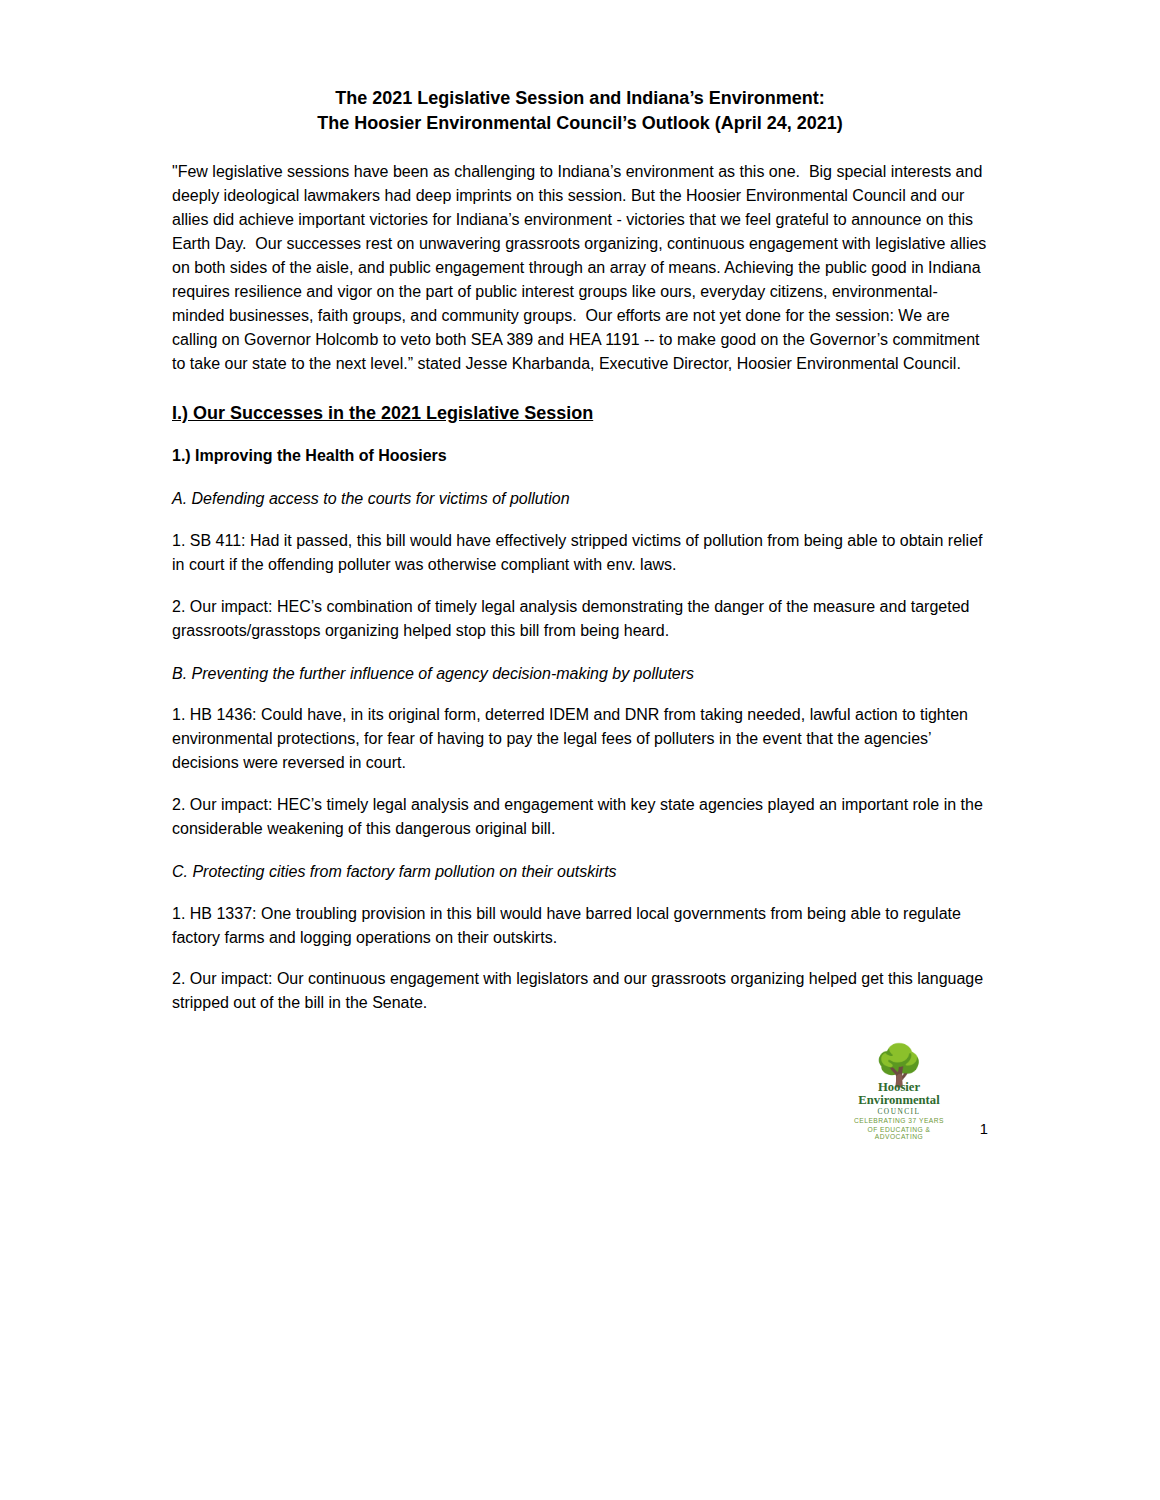The 2021 Legislative Session and Indiana’s Environment:
The Hoosier Environmental Council’s Outlook (April 24, 2021)
"Few legislative sessions have been as challenging to Indiana’s environment as this one. Big special interests and deeply ideological lawmakers had deep imprints on this session. But the Hoosier Environmental Council and our allies did achieve important victories for Indiana’s environment - victories that we feel grateful to announce on this Earth Day. Our successes rest on unwavering grassroots organizing, continuous engagement with legislative allies on both sides of the aisle, and public engagement through an array of means. Achieving the public good in Indiana requires resilience and vigor on the part of public interest groups like ours, everyday citizens, environmental-minded businesses, faith groups, and community groups. Our efforts are not yet done for the session: We are calling on Governor Holcomb to veto both SEA 389 and HEA 1191 -- to make good on the Governor’s commitment to take our state to the next level.” stated Jesse Kharbanda, Executive Director, Hoosier Environmental Council.
I.) Our Successes in the 2021 Legislative Session
1.) Improving the Health of Hoosiers
A. Defending access to the courts for victims of pollution
1. SB 411: Had it passed, this bill would have effectively stripped victims of pollution from being able to obtain relief in court if the offending polluter was otherwise compliant with env. laws.
2. Our impact: HEC’s combination of timely legal analysis demonstrating the danger of the measure and targeted grassroots/grasstops organizing helped stop this bill from being heard.
B. Preventing the further influence of agency decision-making by polluters
1. HB 1436: Could have, in its original form, deterred IDEM and DNR from taking needed, lawful action to tighten environmental protections, for fear of having to pay the legal fees of polluters in the event that the agencies’ decisions were reversed in court.
2. Our impact: HEC’s timely legal analysis and engagement with key state agencies played an important role in the considerable weakening of this dangerous original bill.
C. Protecting cities from factory farm pollution on their outskirts
1. HB 1337: One troubling provision in this bill would have barred local governments from being able to regulate factory farms and logging operations on their outskirts.
2. Our impact: Our continuous engagement with legislators and our grassroots organizing helped get this language stripped out of the bill in the Senate.
🌳 Hoosier Environmental COUNCIL CELEBRATING 37 YEARS OF EDUCATING & ADVOCATING
1